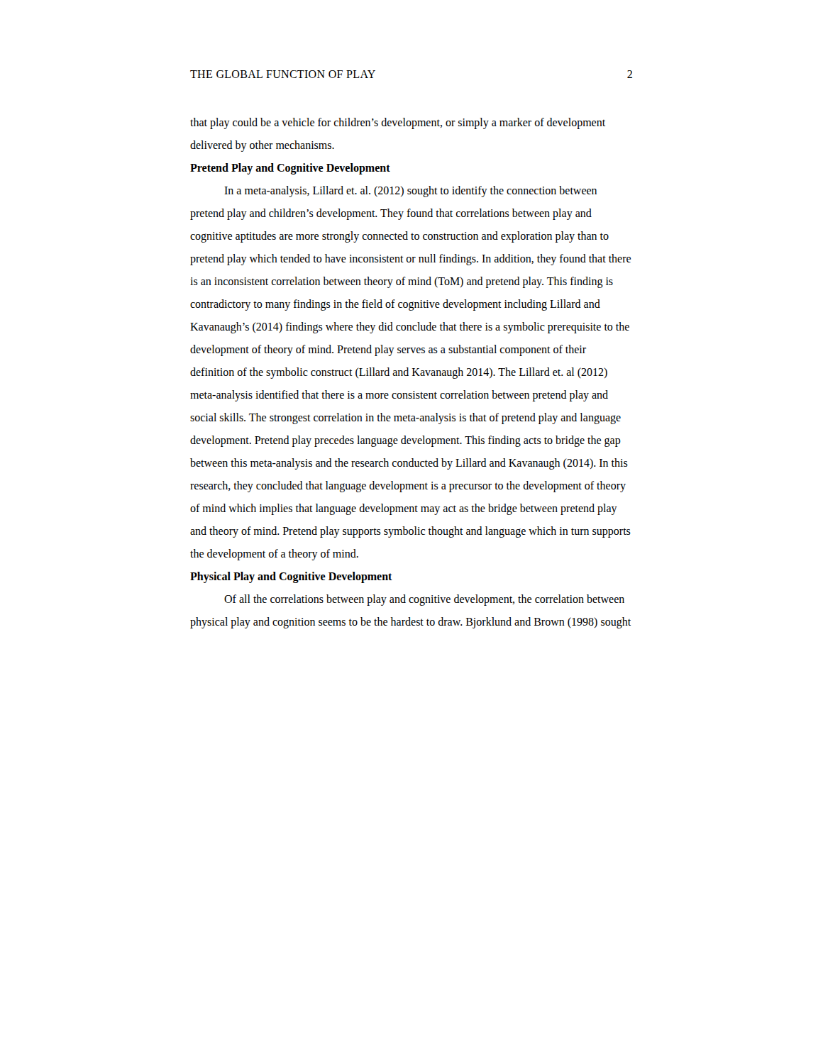The Global Function of Play 2
that play could be a vehicle for children’s development, or simply a marker of development delivered by other mechanisms.
Pretend Play and Cognitive Development
In a meta-analysis, Lillard et. al. (2012) sought to identify the connection between pretend play and children’s development. They found that correlations between play and cognitive aptitudes are more strongly connected to construction and exploration play than to pretend play which tended to have inconsistent or null findings. In addition, they found that there is an inconsistent correlation between theory of mind (ToM) and pretend play. This finding is contradictory to many findings in the field of cognitive development including Lillard and Kavanaugh’s (2014) findings where they did conclude that there is a symbolic prerequisite to the development of theory of mind. Pretend play serves as a substantial component of their definition of the symbolic construct (Lillard and Kavanaugh 2014). The Lillard et. al (2012) meta-analysis identified that there is a more consistent correlation between pretend play and social skills. The strongest correlation in the meta-analysis is that of pretend play and language development. Pretend play precedes language development. This finding acts to bridge the gap between this meta-analysis and the research conducted by Lillard and Kavanaugh (2014). In this research, they concluded that language development is a precursor to the development of theory of mind which implies that language development may act as the bridge between pretend play and theory of mind. Pretend play supports symbolic thought and language which in turn supports the development of a theory of mind.
Physical Play and Cognitive Development
Of all the correlations between play and cognitive development, the correlation between physical play and cognition seems to be the hardest to draw. Bjorklund and Brown (1998) sought